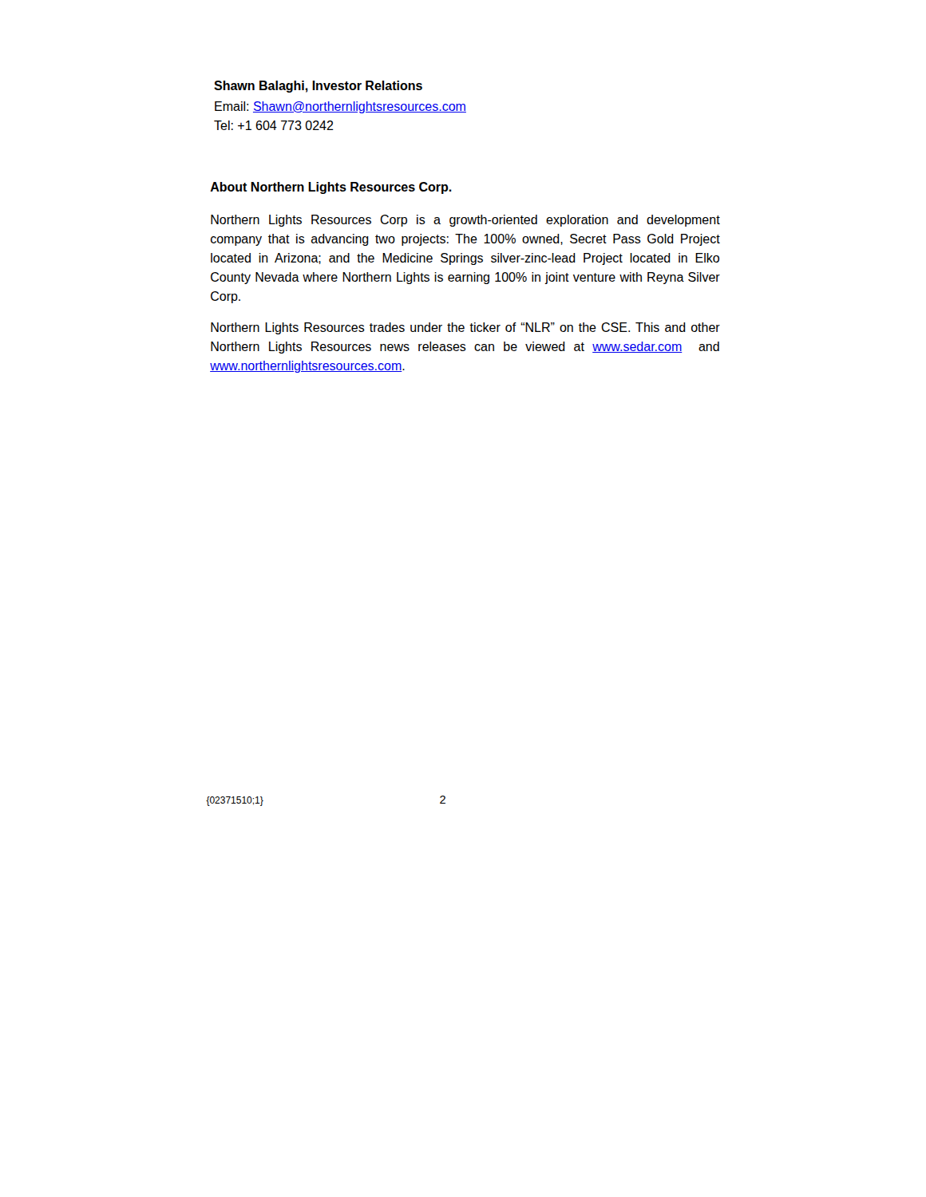Shawn Balaghi, Investor Relations
Email: Shawn@northernlightsresources.com
Tel: +1 604 773 0242
About Northern Lights Resources Corp.
Northern Lights Resources Corp is a growth-oriented exploration and development company that is advancing two projects: The 100% owned, Secret Pass Gold Project located in Arizona; and the Medicine Springs silver-zinc-lead Project located in Elko County Nevada where Northern Lights is earning 100% in joint venture with Reyna Silver Corp.
Northern Lights Resources trades under the ticker of “NLR” on the CSE. This and other Northern Lights Resources news releases can be viewed at www.sedar.com and www.northernlightsresources.com.
{02371510;1}2